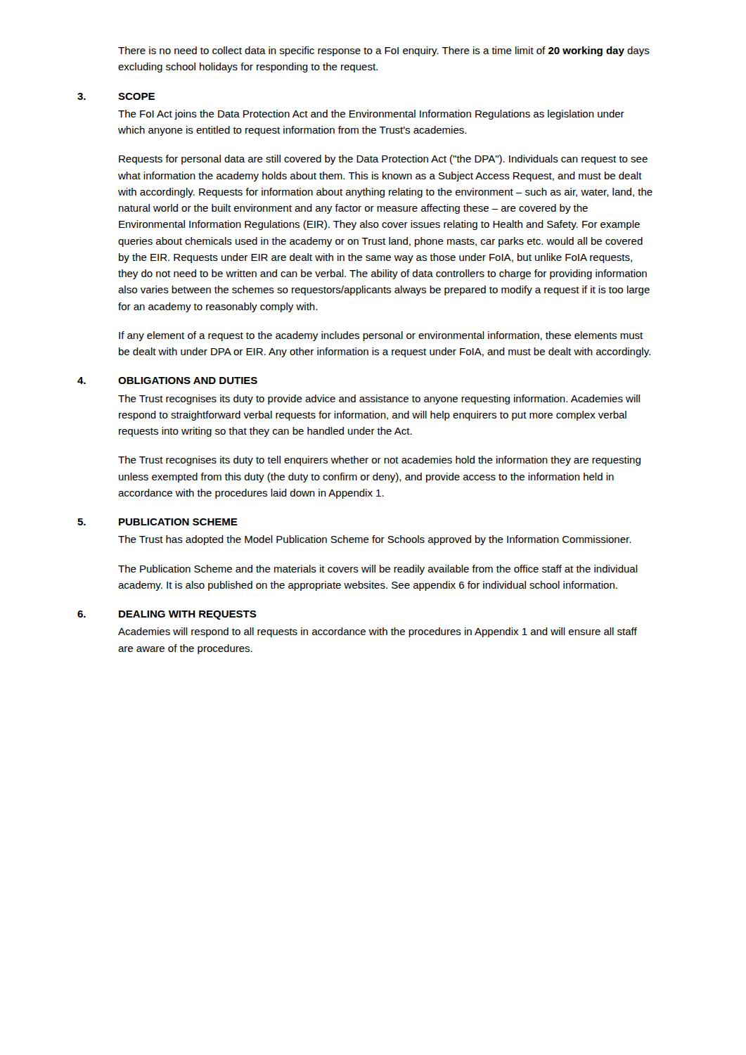There is no need to collect data in specific response to a FoI enquiry. There is a time limit of 20 working day days excluding school holidays for responding to the request.
3. SCOPE
The FoI Act joins the Data Protection Act and the Environmental Information Regulations as legislation under which anyone is entitled to request information from the Trust's academies.
Requests for personal data are still covered by the Data Protection Act ("the DPA"). Individuals can request to see what information the academy holds about them. This is known as a Subject Access Request, and must be dealt with accordingly. Requests for information about anything relating to the environment – such as air, water, land, the natural world or the built environment and any factor or measure affecting these – are covered by the Environmental Information Regulations (EIR). They also cover issues relating to Health and Safety. For example queries about chemicals used in the academy or on Trust land, phone masts, car parks etc. would all be covered by the EIR. Requests under EIR are dealt with in the same way as those under FoIA, but unlike FoIA requests, they do not need to be written and can be verbal. The ability of data controllers to charge for providing information also varies between the schemes so requestors/applicants always be prepared to modify a request if it is too large for an academy to reasonably comply with.
If any element of a request to the academy includes personal or environmental information, these elements must be dealt with under DPA or EIR. Any other information is a request under FoIA, and must be dealt with accordingly.
4. OBLIGATIONS AND DUTIES
The Trust recognises its duty to provide advice and assistance to anyone requesting information. Academies will respond to straightforward verbal requests for information, and will help enquirers to put more complex verbal requests into writing so that they can be handled under the Act.
The Trust recognises its duty to tell enquirers whether or not academies hold the information they are requesting unless exempted from this duty (the duty to confirm or deny), and provide access to the information held in accordance with the procedures laid down in Appendix 1.
5. PUBLICATION SCHEME
The Trust has adopted the Model Publication Scheme for Schools approved by the Information Commissioner.
The Publication Scheme and the materials it covers will be readily available from the office staff at the individual academy. It is also published on the appropriate websites. See appendix 6 for individual school information.
6. DEALING WITH REQUESTS
Academies will respond to all requests in accordance with the procedures in Appendix 1 and will ensure all staff are aware of the procedures.